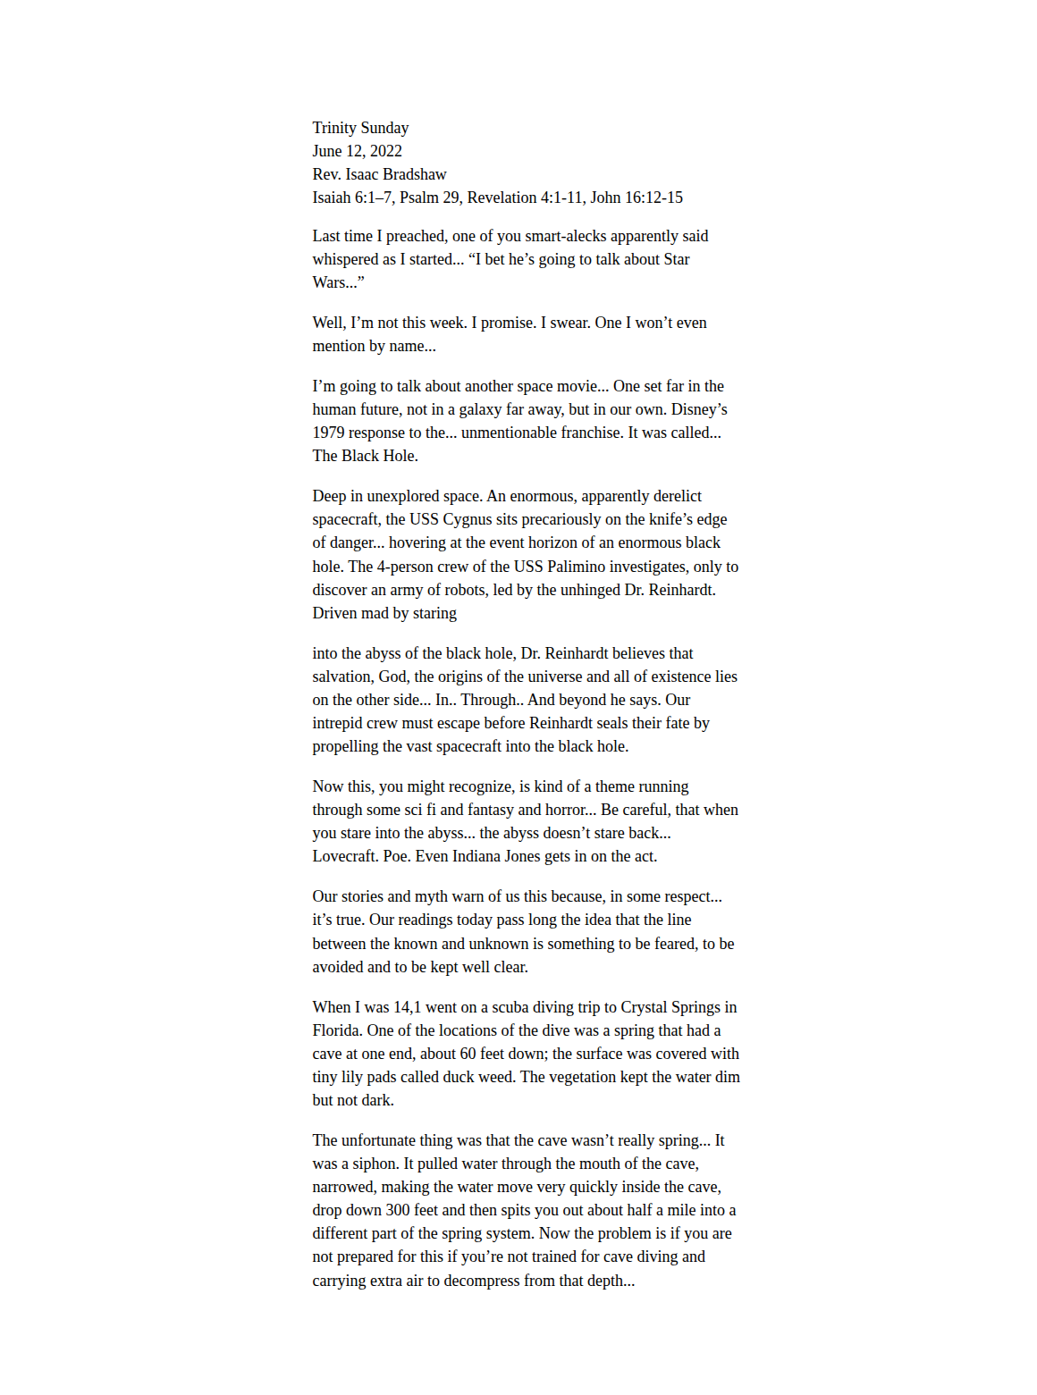Trinity Sunday
June 12, 2022
Rev. Isaac Bradshaw
Isaiah 6:1–7, Psalm 29, Revelation 4:1-11, John 16:12-15
Last time I preached, one of you smart-alecks apparently said whispered as I started... “I bet he’s going to talk about Star Wars...”
Well, I’m not this week. I promise. I swear. One I won’t even mention by name...
I’m going to talk about another space movie... One set far in the human future, not in a galaxy far away, but in our own. Disney’s 1979 response to the... unmentionable franchise. It was called... The Black Hole.
Deep in unexplored space. An enormous, apparently derelict spacecraft, the USS Cygnus sits precariously on the knife’s edge of danger... hovering at the event horizon of an enormous black hole. The 4-person crew of the USS Palimino investigates, only to discover an army of robots, led by the unhinged Dr. Reinhardt. Driven mad by staring
into the abyss of the black hole, Dr. Reinhardt believes that salvation, God, the origins of the universe and all of existence lies on the other side... In.. Through.. And beyond he says. Our intrepid crew must escape before Reinhardt seals their fate by propelling the vast spacecraft into the black hole.
Now this, you might recognize, is kind of a theme running through some sci fi and fantasy and horror... Be careful, that when you stare into the abyss... the abyss doesn’t stare back... Lovecraft. Poe. Even Indiana Jones gets in on the act.
Our stories and myth warn of us this because, in some respect... it’s true. Our readings today pass long the idea that the line between the known and unknown is something to be feared, to be avoided and to be kept well clear.
When I was 14,1 went on a scuba diving trip to Crystal Springs in Florida. One of the locations of the dive was a spring that had a cave at one end, about 60 feet down; the surface was covered with tiny lily pads called duck weed. The vegetation kept the water dim but not dark.
The unfortunate thing was that the cave wasn’t really spring... It was a siphon. It pulled water through the mouth of the cave, narrowed, making the water move very quickly inside the cave, drop down 300 feet and then spits you out about half a mile into a different part of the spring system. Now the problem is if you are not prepared for this if you’re not trained for cave diving and carrying extra air to decompress from that depth...